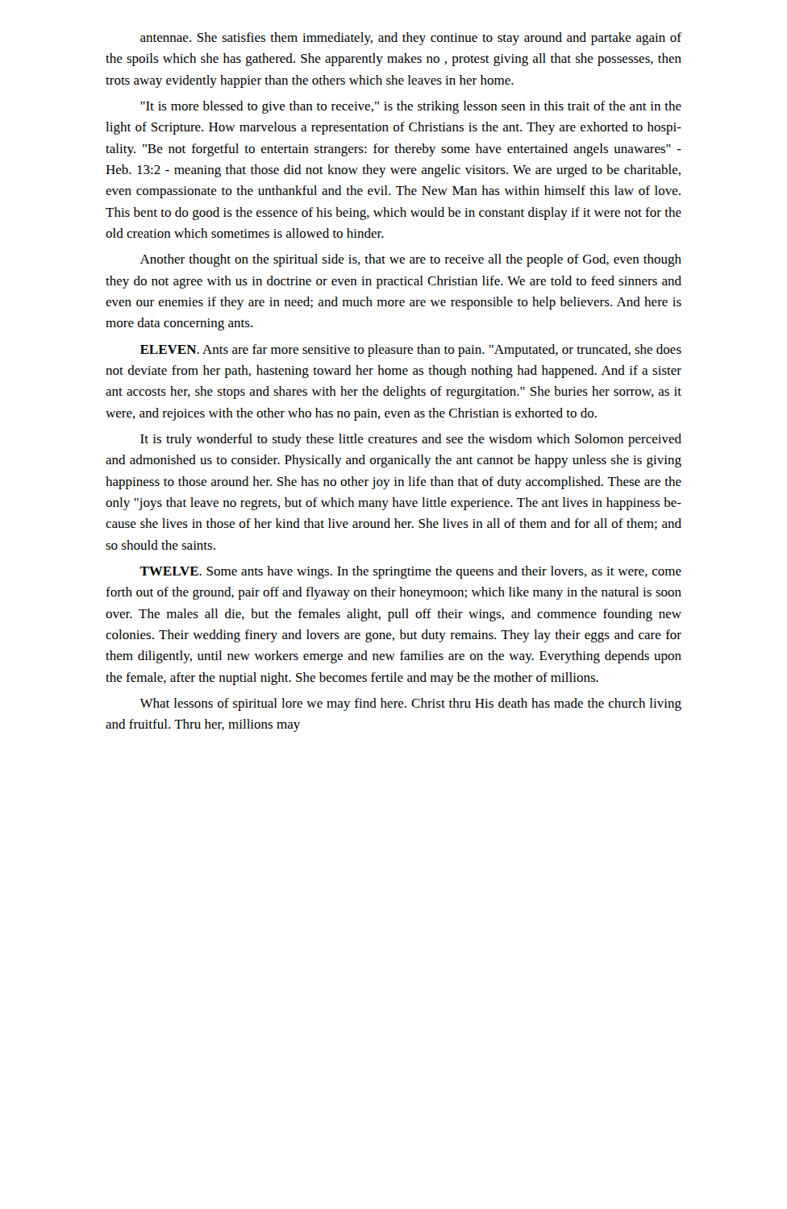antennae. She satisfies them immediately, and they continue to stay around and partake again of the spoils which she has gathered. She apparently makes no , protest giving all that she possesses, then trots away evidently happier than the others which she leaves in her home.
"It is more blessed to give than to receive," is the striking lesson seen in this trait of the ant in the light of Scripture. How marvelous a representation of Christians is the ant. They are exhorted to hospitality. "Be not forgetful to entertain strangers: for thereby some have entertained angels unawares" - Heb. 13:2 - meaning that those did not know they were angelic visitors. We are urged to be charitable, even compassionate to the unthankful and the evil. The New Man has within himself this law of love. This bent to do good is the essence of his being, which would be in constant display if it were not for the old creation which sometimes is allowed to hinder.
Another thought on the spiritual side is, that we are to receive all the people of God, even though they do not agree with us in doctrine or even in practical Christian life. We are told to feed sinners and even our enemies if they are in need; and much more are we responsible to help believers. And here is more data concerning ants.
ELEVEN. Ants are far more sensitive to pleasure than to pain. "Amputated, or truncated, she does not deviate from her path, hastening toward her home as though nothing had happened. And if a sister ant accosts her, she stops and shares with her the delights of regurgitation." She buries her sorrow, as it were, and rejoices with the other who has no pain, even as the Christian is exhorted to do.
It is truly wonderful to study these little creatures and see the wisdom which Solomon perceived and admonished us to consider. Physically and organically the ant cannot be happy unless she is giving happiness to those around her. She has no other joy in life than that of duty accomplished. These are the only "joys that leave no regrets, but of which many have little experience. The ant lives in happiness because she lives in those of her kind that live around her. She lives in all of them and for all of them; and so should the saints.
TWELVE. Some ants have wings. In the springtime the queens and their lovers, as it were, come forth out of the ground, pair off and flyaway on their honeymoon; which like many in the natural is soon over. The males all die, but the females alight, pull off their wings, and commence founding new colonies. Their wedding finery and lovers are gone, but duty remains. They lay their eggs and care for them diligently, until new workers emerge and new families are on the way. Everything depends upon the female, after the nuptial night. She becomes fertile and may be the mother of millions.
What lessons of spiritual lore we may find here. Christ thru His death has made the church living and fruitful. Thru her, millions may